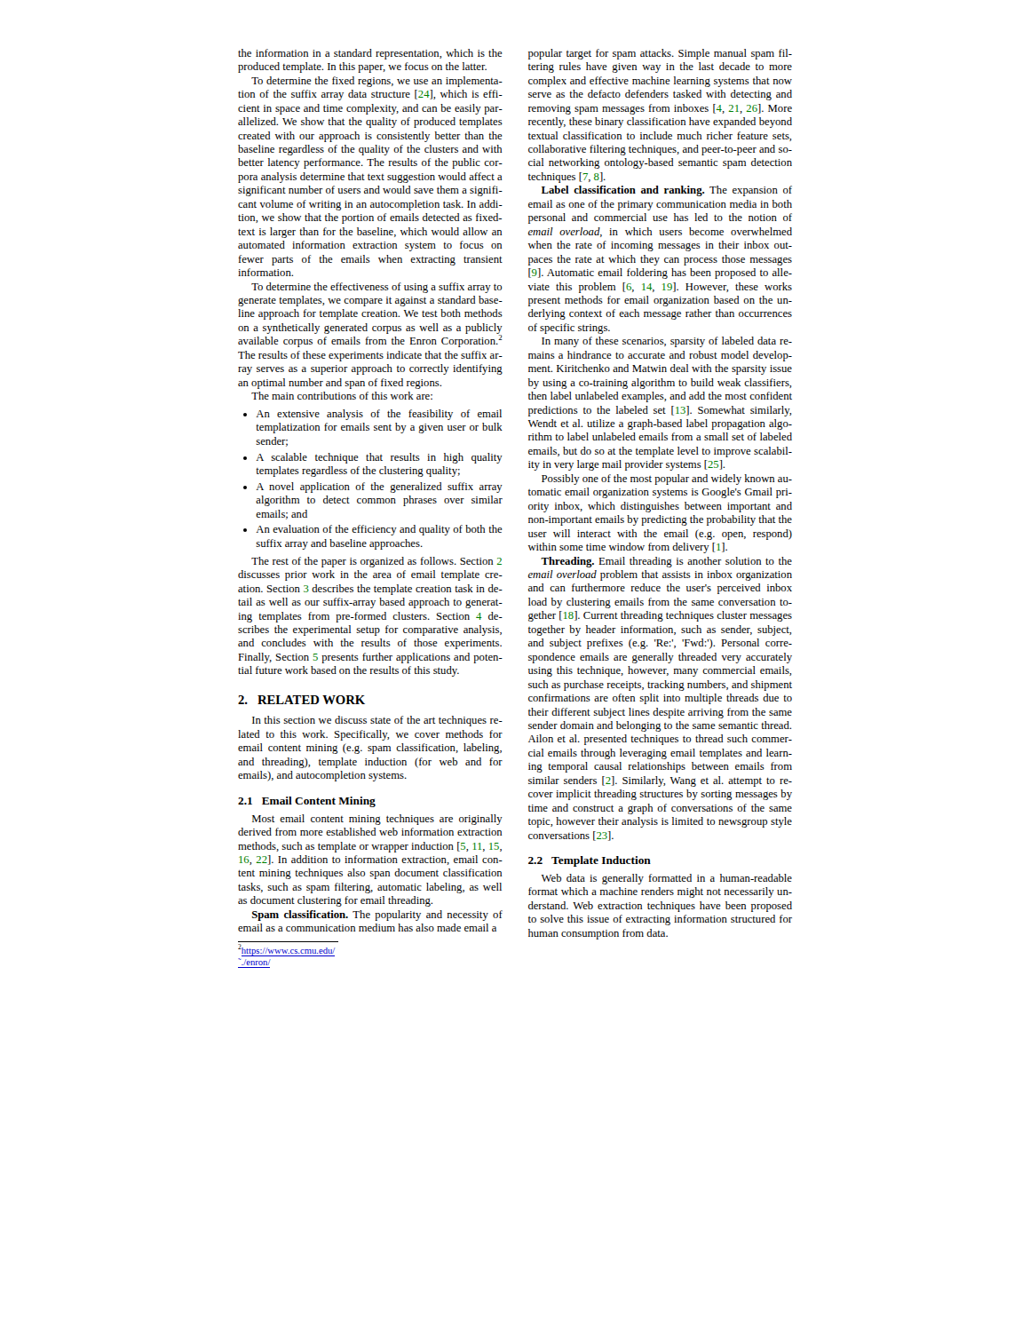the information in a standard representation, which is the produced template. In this paper, we focus on the latter.
To determine the fixed regions, we use an implementation of the suffix array data structure [24], which is efficient in space and time complexity, and can be easily parallelized. We show that the quality of produced templates created with our approach is consistently better than the baseline regardless of the quality of the clusters and with better latency performance. The results of the public corpora analysis determine that text suggestion would affect a significant number of users and would save them a significant volume of writing in an autocompletion task. In addition, we show that the portion of emails detected as fixed-text is larger than for the baseline, which would allow an automated information extraction system to focus on fewer parts of the emails when extracting transient information.
To determine the effectiveness of using a suffix array to generate templates, we compare it against a standard baseline approach for template creation. We test both methods on a synthetically generated corpus as well as a publicly available corpus of emails from the Enron Corporation.2 The results of these experiments indicate that the suffix array serves as a superior approach to correctly identifying an optimal number and span of fixed regions.
The main contributions of this work are:
An extensive analysis of the feasibility of email templatization for emails sent by a given user or bulk sender;
A scalable technique that results in high quality templates regardless of the clustering quality;
A novel application of the generalized suffix array algorithm to detect common phrases over similar emails; and
An evaluation of the efficiency and quality of both the suffix array and baseline approaches.
The rest of the paper is organized as follows. Section 2 discusses prior work in the area of email template creation. Section 3 describes the template creation task in detail as well as our suffix-array based approach to generating templates from pre-formed clusters. Section 4 describes the experimental setup for comparative analysis, and concludes with the results of those experiments. Finally, Section 5 presents further applications and potential future work based on the results of this study.
2. RELATED WORK
In this section we discuss state of the art techniques related to this work. Specifically, we cover methods for email content mining (e.g. spam classification, labeling, and threading), template induction (for web and for emails), and autocompletion systems.
2.1 Email Content Mining
Most email content mining techniques are originally derived from more established web information extraction methods, such as template or wrapper induction [5, 11, 15, 16, 22]. In addition to information extraction, email content mining techniques also span document classification tasks, such as spam filtering, automatic labeling, as well as document clustering for email threading.
Spam classification. The popularity and necessity of email as a communication medium has also made email a
2https://www.cs.cmu.edu/˜./enron/
popular target for spam attacks. Simple manual spam filtering rules have given way in the last decade to more complex and effective machine learning systems that now serve as the defacto defenders tasked with detecting and removing spam messages from inboxes [4, 21, 26]. More recently, these binary classification have expanded beyond textual classification to include much richer feature sets, collaborative filtering techniques, and peer-to-peer and social networking ontology-based semantic spam detection techniques [7, 8].
Label classification and ranking. The expansion of email as one of the primary communication media in both personal and commercial use has led to the notion of email overload, in which users become overwhelmed when the rate of incoming messages in their inbox outpaces the rate at which they can process those messages [9]. Automatic email foldering has been proposed to alleviate this problem [6, 14, 19]. However, these works present methods for email organization based on the underlying context of each message rather than occurrences of specific strings.
In many of these scenarios, sparsity of labeled data remains a hindrance to accurate and robust model development. Kiritchenko and Matwin deal with the sparsity issue by using a co-training algorithm to build weak classifiers, then label unlabeled examples, and add the most confident predictions to the labeled set [13]. Somewhat similarly, Wendt et al. utilize a graph-based label propagation algorithm to label unlabeled emails from a small set of labeled emails, but do so at the template level to improve scalability in very large mail provider systems [25].
Possibly one of the most popular and widely known automatic email organization systems is Google's Gmail priority inbox, which distinguishes between important and non-important emails by predicting the probability that the user will interact with the email (e.g. open, respond) within some time window from delivery [1].
Threading. Email threading is another solution to the email overload problem that assists in inbox organization and can furthermore reduce the user's perceived inbox load by clustering emails from the same conversation together [18]. Current threading techniques cluster messages together by header information, such as sender, subject, and subject prefixes (e.g. 'Re:', 'Fwd:'). Personal correspondence emails are generally threaded very accurately using this technique, however, many commercial emails, such as purchase receipts, tracking numbers, and shipment confirmations are often split into multiple threads due to their different subject lines despite arriving from the same sender domain and belonging to the same semantic thread. Ailon et al. presented techniques to thread such commercial emails through leveraging email templates and learning temporal causal relationships between emails from similar senders [2]. Similarly, Wang et al. attempt to recover implicit threading structures by sorting messages by time and construct a graph of conversations of the same topic, however their analysis is limited to newsgroup style conversations [23].
2.2 Template Induction
Web data is generally formatted in a human-readable format which a machine renders might not necessarily understand. Web extraction techniques have been proposed to solve this issue of extracting information structured for human consumption from data.